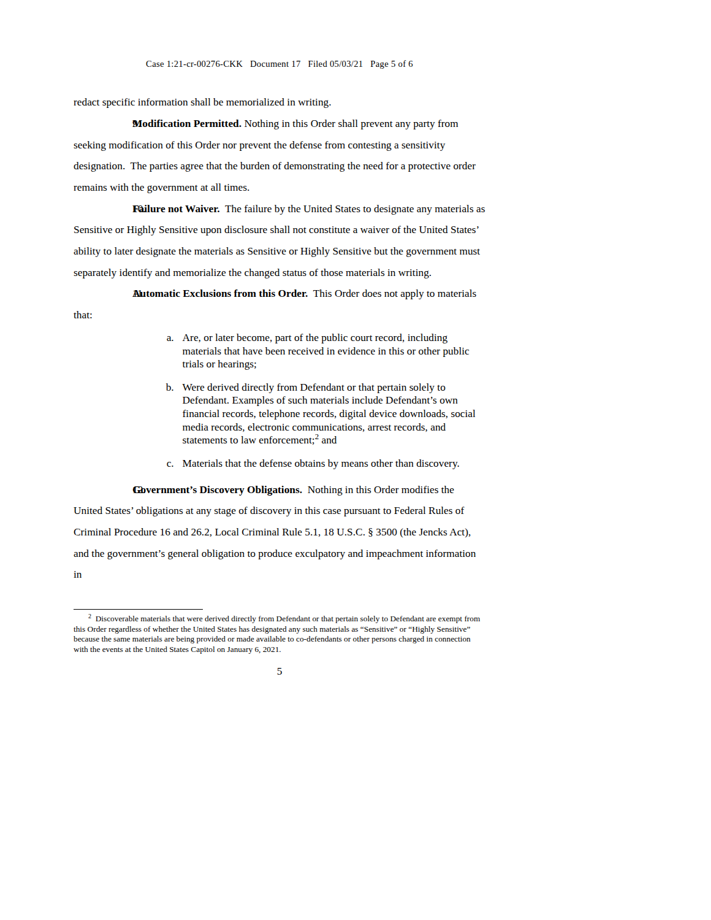Case 1:21-cr-00276-CKK Document 17 Filed 05/03/21 Page 5 of 6
redact specific information shall be memorialized in writing.
9. Modification Permitted. Nothing in this Order shall prevent any party from seeking modification of this Order nor prevent the defense from contesting a sensitivity designation. The parties agree that the burden of demonstrating the need for a protective order remains with the government at all times.
10. Failure not Waiver. The failure by the United States to designate any materials as Sensitive or Highly Sensitive upon disclosure shall not constitute a waiver of the United States’ ability to later designate the materials as Sensitive or Highly Sensitive but the government must separately identify and memorialize the changed status of those materials in writing.
11. Automatic Exclusions from this Order. This Order does not apply to materials that:
Are, or later become, part of the public court record, including materials that have been received in evidence in this or other public trials or hearings;
Were derived directly from Defendant or that pertain solely to Defendant. Examples of such materials include Defendant’s own financial records, telephone records, digital device downloads, social media records, electronic communications, arrest records, and statements to law enforcement;2 and
Materials that the defense obtains by means other than discovery.
12. Government’s Discovery Obligations. Nothing in this Order modifies the United States’ obligations at any stage of discovery in this case pursuant to Federal Rules of Criminal Procedure 16 and 26.2, Local Criminal Rule 5.1, 18 U.S.C. § 3500 (the Jencks Act), and the government’s general obligation to produce exculpatory and impeachment information in
2 Discoverable materials that were derived directly from Defendant or that pertain solely to Defendant are exempt from this Order regardless of whether the United States has designated any such materials as “Sensitive” or “Highly Sensitive” because the same materials are being provided or made available to co-defendants or other persons charged in connection with the events at the United States Capitol on January 6, 2021.
5